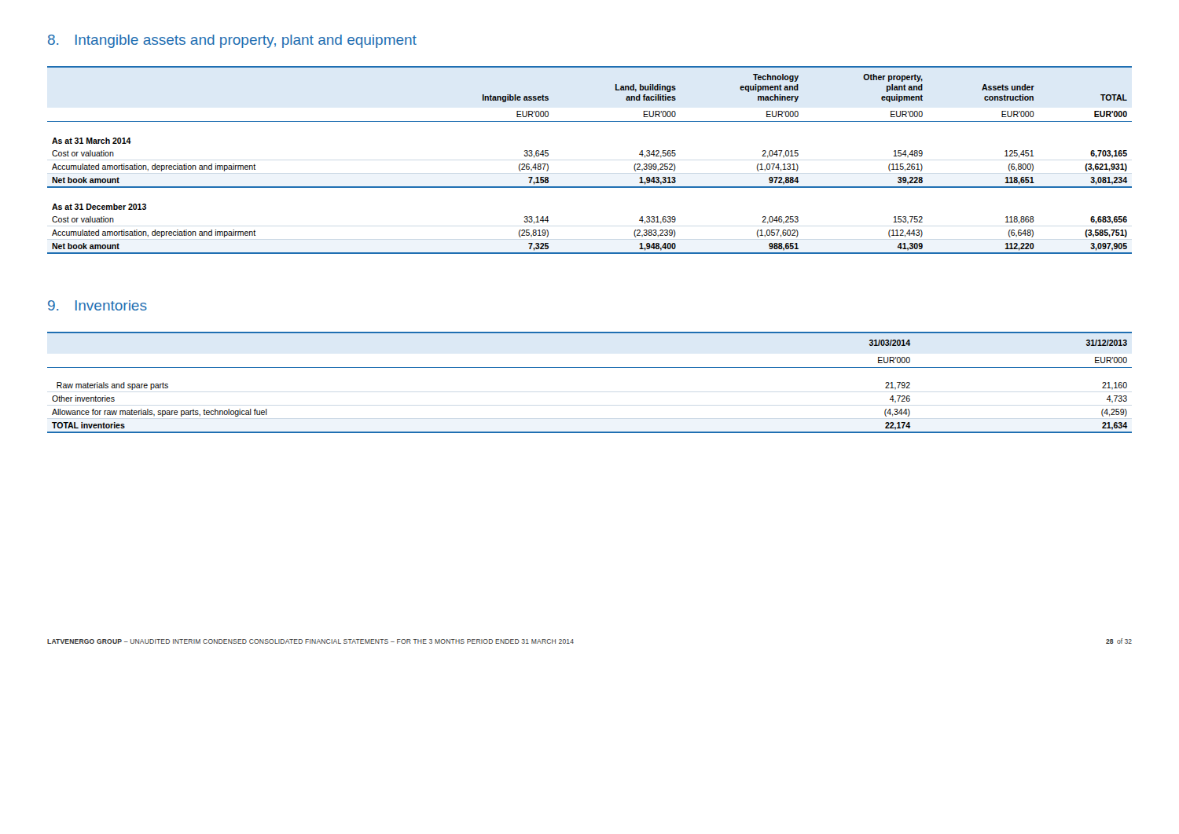8. Intangible assets and property, plant and equipment
| | Intangible assets | Land, buildings and facilities | Technology equipment and machinery | Other property, plant and equipment | Assets under construction | TOTAL |
| --- | --- | --- | --- | --- | --- | --- |
| | EUR'000 | EUR'000 | EUR'000 | EUR'000 | EUR'000 | EUR'000 |
| As at 31 March 2014 | |
| Cost or valuation | 33,645 | 4,342,565 | 2,047,015 | 154,489 | 125,451 | 6,703,165 |
| Accumulated amortisation, depreciation and impairment | (26,487) | (2,399,252) | (1,074,131) | (115,261) | (6,800) | (3,621,931) |
| Net book amount | 7,158 | 1,943,313 | 972,884 | 39,228 | 118,651 | 3,081,234 |
| As at 31 December 2013 | |
| Cost or valuation | 33,144 | 4,331,639 | 2,046,253 | 153,752 | 118,868 | 6,683,656 |
| Accumulated amortisation, depreciation and impairment | (25,819) | (2,383,239) | (1,057,602) | (112,443) | (6,648) | (3,585,751) |
| Net book amount | 7,325 | 1,948,400 | 988,651 | 41,309 | 112,220 | 3,097,905 |
9. Inventories
| | 31/03/2014 | 31/12/2013 |
| --- | --- | --- |
| | EUR'000 | EUR'000 |
| Raw materials and spare parts | 21,792 | 21,160 |
| Other inventories | 4,726 | 4,733 |
| Allowance for raw materials, spare parts, technological fuel | (4,344) | (4,259) |
| TOTAL inventories | 22,174 | 21,634 |
LATVENERGO GROUP – UNAUDITED INTERIM CONDENSED CONSOLIDATED FINANCIAL STATEMENTS – FOR THE 3 MONTHS PERIOD ENDED 31 MARCH 2014
28 of 32